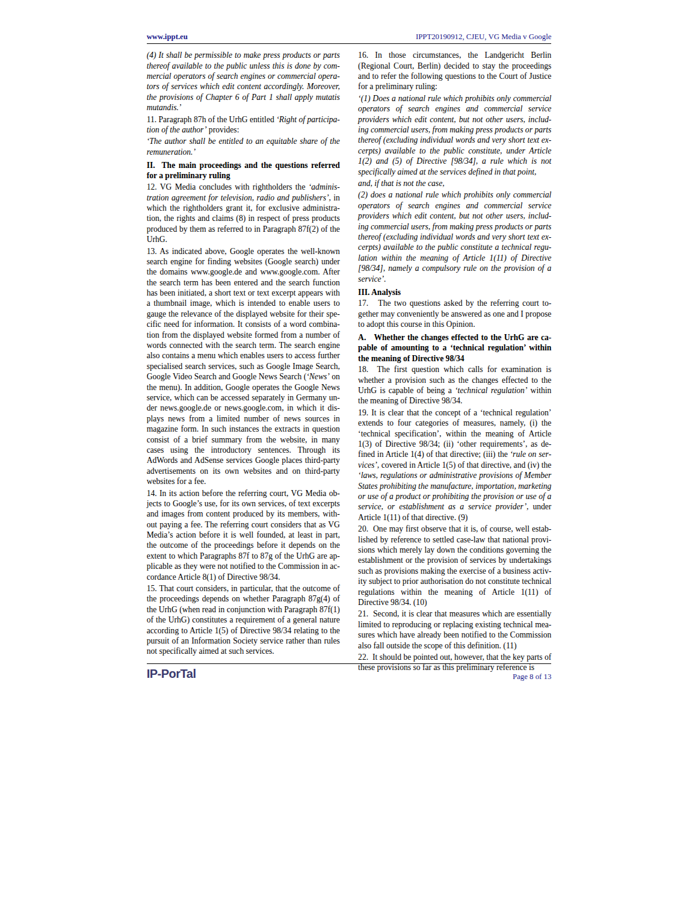www.ippt.eu
IPPT20190912, CJEU, VG Media v Google
(4) It shall be permissible to make press products or parts thereof available to the public unless this is done by commercial operators of search engines or commercial operators of services which edit content accordingly. Moreover, the provisions of Chapter 6 of Part 1 shall apply mutatis mutandis.’
11. Paragraph 87h of the UrhG entitled ‘Right of participation of the author’ provides:
‘The author shall be entitled to an equitable share of the remuneration.’
II. The main proceedings and the questions referred for a preliminary ruling
12. VG Media concludes with rightholders the ‘administration agreement for television, radio and publishers’, in which the rightholders grant it, for exclusive administration, the rights and claims (8) in respect of press products produced by them as referred to in Paragraph 87f(2) of the UrhG.
13. As indicated above, Google operates the well-known search engine for finding websites (Google search) under the domains www.google.de and www.google.com. After the search term has been entered and the search function has been initiated, a short text or text excerpt appears with a thumbnail image, which is intended to enable users to gauge the relevance of the displayed website for their specific need for information. It consists of a word combination from the displayed website formed from a number of words connected with the search term. The search engine also contains a menu which enables users to access further specialised search services, such as Google Image Search, Google Video Search and Google News Search (‘News’ on the menu). In addition, Google operates the Google News service, which can be accessed separately in Germany under news.google.de or news.google.com, in which it displays news from a limited number of news sources in magazine form. In such instances the extracts in question consist of a brief summary from the website, in many cases using the introductory sentences. Through its AdWords and AdSense services Google places third-party advertisements on its own websites and on third-party websites for a fee.
14. In its action before the referring court, VG Media objects to Google’s use, for its own services, of text excerpts and images from content produced by its members, without paying a fee. The referring court considers that as VG Media’s action before it is well founded, at least in part, the outcome of the proceedings before it depends on the extent to which Paragraphs 87f to 87g of the UrhG are applicable as they were not notified to the Commission in accordance Article 8(1) of Directive 98/34.
15. That court considers, in particular, that the outcome of the proceedings depends on whether Paragraph 87g(4) of the UrhG (when read in conjunction with Paragraph 87f(1) of the UrhG) constitutes a requirement of a general nature according to Article 1(5) of Directive 98/34 relating to the pursuit of an Information Society service rather than rules not specifically aimed at such services.
16. In those circumstances, the Landgericht Berlin (Regional Court, Berlin) decided to stay the proceedings and to refer the following questions to the Court of Justice for a preliminary ruling:
‘(1) Does a national rule which prohibits only commercial operators of search engines and commercial service providers which edit content, but not other users, including commercial users, from making press products or parts thereof (excluding individual words and very short text excerpts) available to the public constitute, under Article 1(2) and (5) of Directive [98/34], a rule which is not specifically aimed at the services defined in that point,
and, if that is not the case,
(2) does a national rule which prohibits only commercial operators of search engines and commercial service providers which edit content, but not other users, including commercial users, from making press products or parts thereof (excluding individual words and very short text excerpts) available to the public constitute a technical regulation within the meaning of Article 1(11) of Directive [98/34], namely a compulsory rule on the provision of a service’.
III. Analysis
17. The two questions asked by the referring court together may conveniently be answered as one and I propose to adopt this course in this Opinion.
A. Whether the changes effected to the UrhG are capable of amounting to a ‘technical regulation’ within the meaning of Directive 98/34
18. The first question which calls for examination is whether a provision such as the changes effected to the UrhG is capable of being a ‘technical regulation’ within the meaning of Directive 98/34.
19. It is clear that the concept of a ‘technical regulation’ extends to four categories of measures, namely, (i) the ‘technical specification’, within the meaning of Article 1(3) of Directive 98/34; (ii) ‘other requirements’, as defined in Article 1(4) of that directive; (iii) the ‘rule on services’, covered in Article 1(5) of that directive, and (iv) the ‘laws, regulations or administrative provisions of Member States prohibiting the manufacture, importation, marketing or use of a product or prohibiting the provision or use of a service, or establishment as a service provider’, under Article 1(11) of that directive. (9)
20. One may first observe that it is, of course, well established by reference to settled case-law that national provisions which merely lay down the conditions governing the establishment or the provision of services by undertakings such as provisions making the exercise of a business activity subject to prior authorisation do not constitute technical regulations within the meaning of Article 1(11) of Directive 98/34. (10)
21. Second, it is clear that measures which are essentially limited to reproducing or replacing existing technical measures which have already been notified to the Commission also fall outside the scope of this definition. (11)
22. It should be pointed out, however, that the key parts of these provisions so far as this preliminary reference is
IP-PorTal
Page 8 of 13